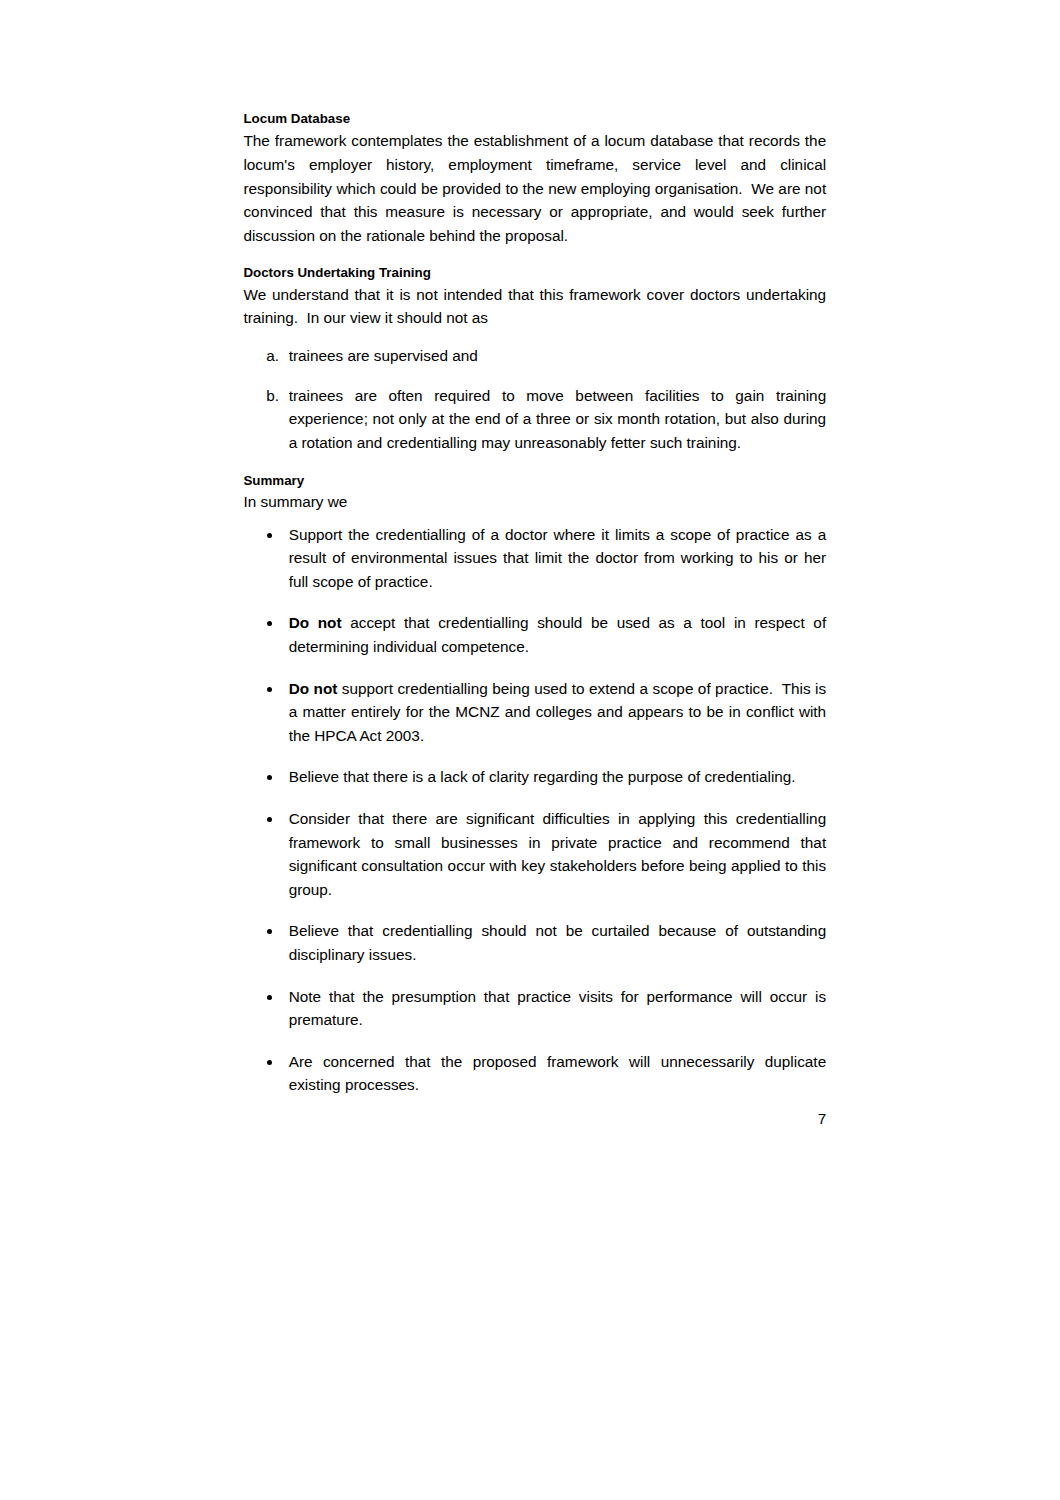Locum Database
The framework contemplates the establishment of a locum database that records the locum's employer history, employment timeframe, service level and clinical responsibility which could be provided to the new employing organisation. We are not convinced that this measure is necessary or appropriate, and would seek further discussion on the rationale behind the proposal.
Doctors Undertaking Training
We understand that it is not intended that this framework cover doctors undertaking training. In our view it should not as
trainees are supervised and
trainees are often required to move between facilities to gain training experience; not only at the end of a three or six month rotation, but also during a rotation and credentialling may unreasonably fetter such training.
Summary
In summary we
Support the credentialling of a doctor where it limits a scope of practice as a result of environmental issues that limit the doctor from working to his or her full scope of practice.
Do not accept that credentialling should be used as a tool in respect of determining individual competence.
Do not support credentialling being used to extend a scope of practice. This is a matter entirely for the MCNZ and colleges and appears to be in conflict with the HPCA Act 2003.
Believe that there is a lack of clarity regarding the purpose of credentialing.
Consider that there are significant difficulties in applying this credentialling framework to small businesses in private practice and recommend that significant consultation occur with key stakeholders before being applied to this group.
Believe that credentialling should not be curtailed because of outstanding disciplinary issues.
Note that the presumption that practice visits for performance will occur is premature.
Are concerned that the proposed framework will unnecessarily duplicate existing processes.
7